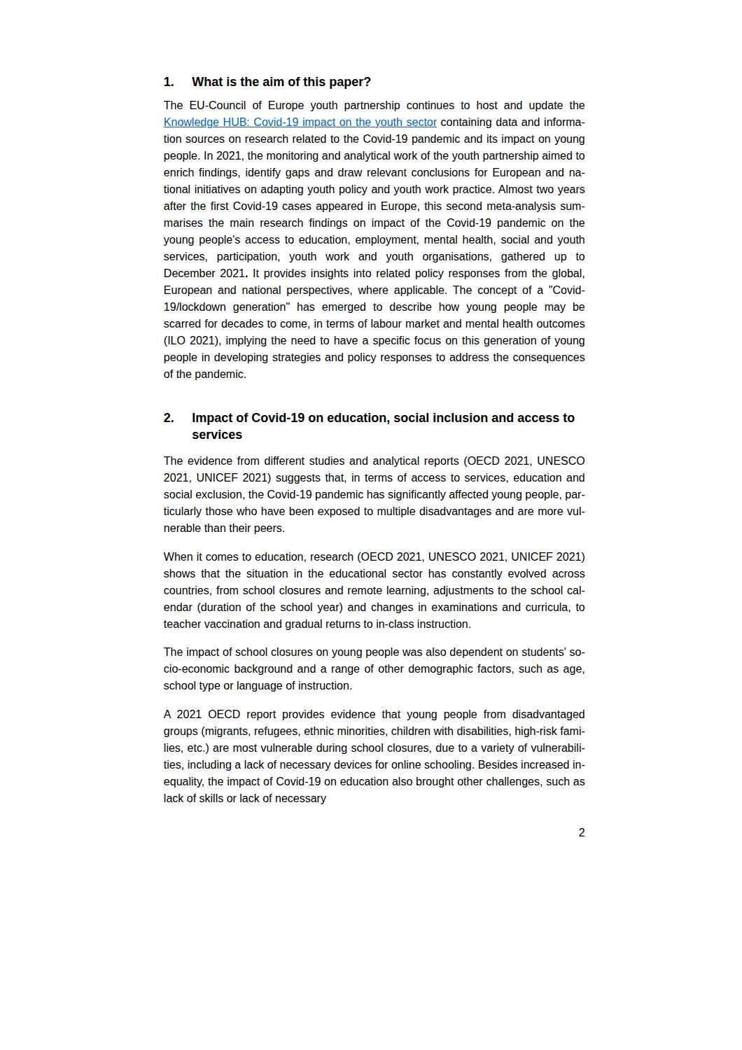1. What is the aim of this paper?
The EU-Council of Europe youth partnership continues to host and update the Knowledge HUB: Covid-19 impact on the youth sector containing data and information sources on research related to the Covid-19 pandemic and its impact on young people. In 2021, the monitoring and analytical work of the youth partnership aimed to enrich findings, identify gaps and draw relevant conclusions for European and national initiatives on adapting youth policy and youth work practice. Almost two years after the first Covid-19 cases appeared in Europe, this second meta-analysis summarises the main research findings on impact of the Covid-19 pandemic on the young people's access to education, employment, mental health, social and youth services, participation, youth work and youth organisations, gathered up to December 2021. It provides insights into related policy responses from the global, European and national perspectives, where applicable. The concept of a "Covid-19/lockdown generation" has emerged to describe how young people may be scarred for decades to come, in terms of labour market and mental health outcomes (ILO 2021), implying the need to have a specific focus on this generation of young people in developing strategies and policy responses to address the consequences of the pandemic.
2. Impact of Covid-19 on education, social inclusion and access to services
The evidence from different studies and analytical reports (OECD 2021, UNESCO 2021, UNICEF 2021) suggests that, in terms of access to services, education and social exclusion, the Covid-19 pandemic has significantly affected young people, particularly those who have been exposed to multiple disadvantages and are more vulnerable than their peers.
When it comes to education, research (OECD 2021, UNESCO 2021, UNICEF 2021) shows that the situation in the educational sector has constantly evolved across countries, from school closures and remote learning, adjustments to the school calendar (duration of the school year) and changes in examinations and curricula, to teacher vaccination and gradual returns to in-class instruction.
The impact of school closures on young people was also dependent on students' socio-economic background and a range of other demographic factors, such as age, school type or language of instruction.
A 2021 OECD report provides evidence that young people from disadvantaged groups (migrants, refugees, ethnic minorities, children with disabilities, high-risk families, etc.) are most vulnerable during school closures, due to a variety of vulnerabilities, including a lack of necessary devices for online schooling. Besides increased inequality, the impact of Covid-19 on education also brought other challenges, such as lack of skills or lack of necessary
2